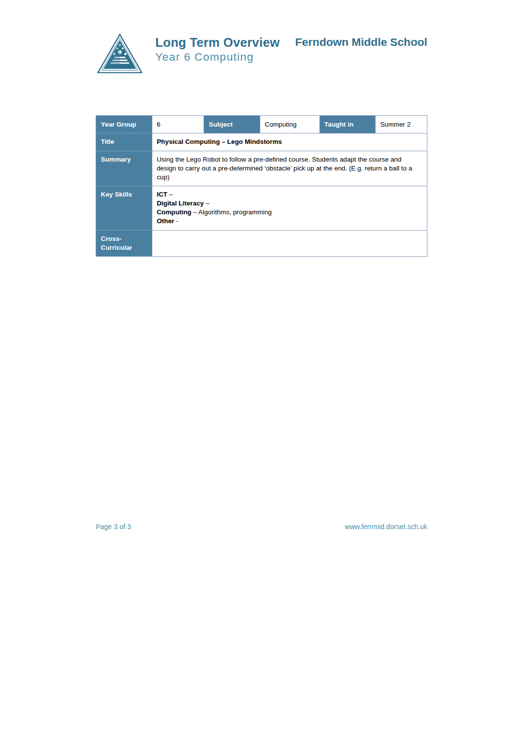Long Term Overview
Year 6 Computing
Ferndown Middle School
| Year Group | 6 | Subject | Computing | Taught in | Summer 2 |
| Title | Physical Computing – Lego Mindstorms |
| Summary | Using the Lego Robot to follow a pre-defined course. Students adapt the course and design to carry out a pre-determined ‘obstacle’ pick up at the end. (E.g. return a ball to a cup) |
| Key Skills | ICT – Digital Literacy – Computing – Algorithms, programming Other - |
| Cross-Curricular | |
Page 3 of 3
www.fernmid.dorset.sch.uk